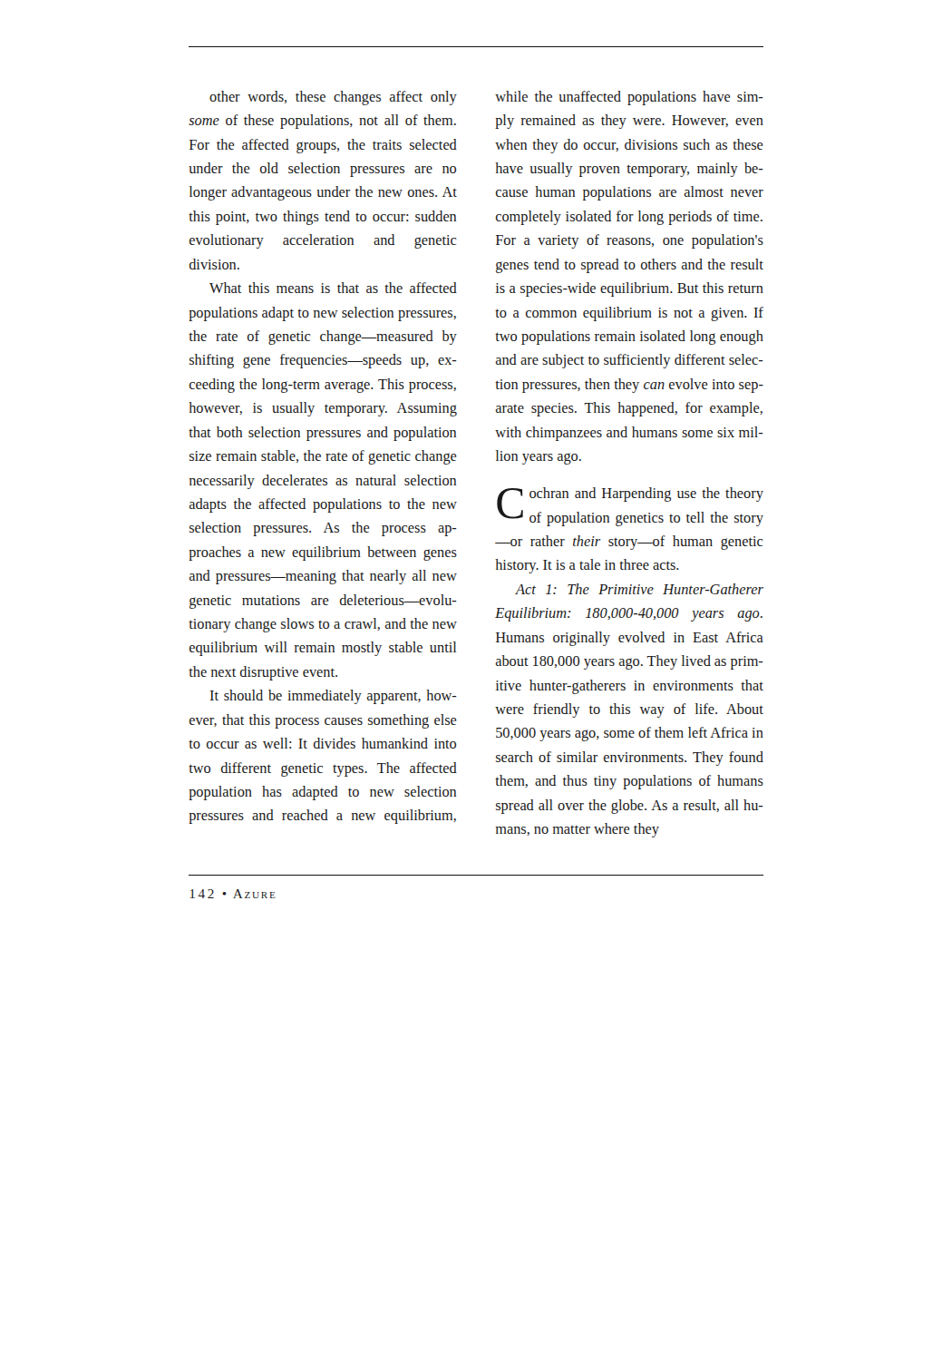other words, these changes affect only some of these populations, not all of them. For the affected groups, the traits selected under the old selection pressures are no longer advantageous under the new ones. At this point, two things tend to occur: sudden evolutionary acceleration and genetic division.
What this means is that as the affected populations adapt to new selection pressures, the rate of genetic change—measured by shifting gene frequencies—speeds up, exceeding the long-term average. This process, however, is usually temporary. Assuming that both selection pressures and population size remain stable, the rate of genetic change necessarily decelerates as natural selection adapts the affected populations to the new selection pressures. As the process approaches a new equilibrium between genes and pressures—meaning that nearly all new genetic mutations are deleterious—evolutionary change slows to a crawl, and the new equilibrium will remain mostly stable until the next disruptive event.
It should be immediately apparent, however, that this process causes something else to occur as well: It divides humankind into two different genetic types. The affected population has adapted to new selection pressures and reached a new equilibrium, while the unaffected populations have simply remained as they were. However, even when they do occur, divisions such as these have usually proven temporary, mainly because human populations are almost never completely isolated for long periods of time. For a variety of reasons, one population's genes tend to spread to others and the result is a species-wide equilibrium. But this return to a common equilibrium is not a given. If two populations remain isolated long enough and are subject to sufficiently different selection pressures, then they can evolve into separate species. This happened, for example, with chimpanzees and humans some six million years ago.
Cochran and Harpending use the theory of population genetics to tell the story—or rather their story—of human genetic history. It is a tale in three acts.
Act 1: The Primitive Hunter-Gatherer Equilibrium: 180,000-40,000 years ago. Humans originally evolved in East Africa about 180,000 years ago. They lived as primitive hunter-gatherers in environments that were friendly to this way of life. About 50,000 years ago, some of them left Africa in search of similar environments. They found them, and thus tiny populations of humans spread all over the globe. As a result, all humans, no matter where they
142 • Azure